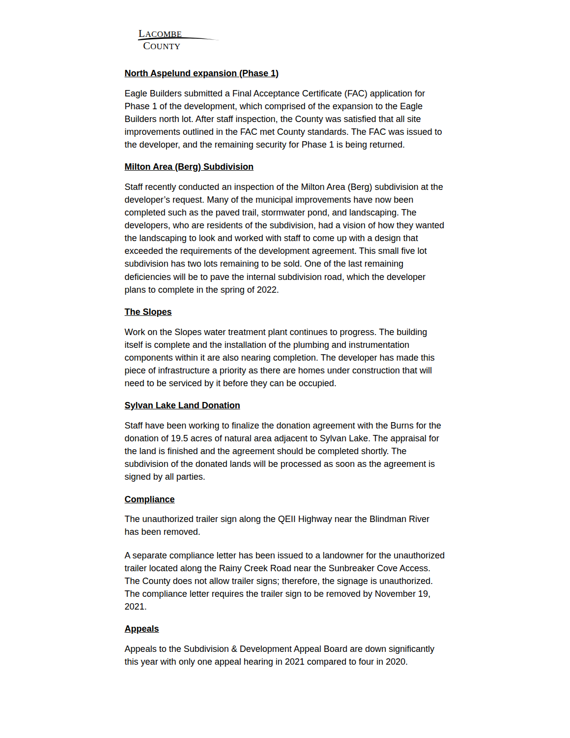LACOMBE COUNTY
North Aspelund expansion (Phase 1)
Eagle Builders submitted a Final Acceptance Certificate (FAC) application for Phase 1 of the development, which comprised of the expansion to the Eagle Builders north lot. After staff inspection, the County was satisfied that all site improvements outlined in the FAC met County standards. The FAC was issued to the developer, and the remaining security for Phase 1 is being returned.
Milton Area (Berg) Subdivision
Staff recently conducted an inspection of the Milton Area (Berg) subdivision at the developer’s request. Many of the municipal improvements have now been completed such as the paved trail, stormwater pond, and landscaping. The developers, who are residents of the subdivision, had a vision of how they wanted the landscaping to look and worked with staff to come up with a design that exceeded the requirements of the development agreement. This small five lot subdivision has two lots remaining to be sold. One of the last remaining deficiencies will be to pave the internal subdivision road, which the developer plans to complete in the spring of 2022.
The Slopes
Work on the Slopes water treatment plant continues to progress. The building itself is complete and the installation of the plumbing and instrumentation components within it are also nearing completion. The developer has made this piece of infrastructure a priority as there are homes under construction that will need to be serviced by it before they can be occupied.
Sylvan Lake Land Donation
Staff have been working to finalize the donation agreement with the Burns for the donation of 19.5 acres of natural area adjacent to Sylvan Lake. The appraisal for the land is finished and the agreement should be completed shortly. The subdivision of the donated lands will be processed as soon as the agreement is signed by all parties.
Compliance
The unauthorized trailer sign along the QEII Highway near the Blindman River has been removed.
A separate compliance letter has been issued to a landowner for the unauthorized trailer located along the Rainy Creek Road near the Sunbreaker Cove Access. The County does not allow trailer signs; therefore, the signage is unauthorized. The compliance letter requires the trailer sign to be removed by November 19, 2021.
Appeals
Appeals to the Subdivision & Development Appeal Board are down significantly this year with only one appeal hearing in 2021 compared to four in 2020.